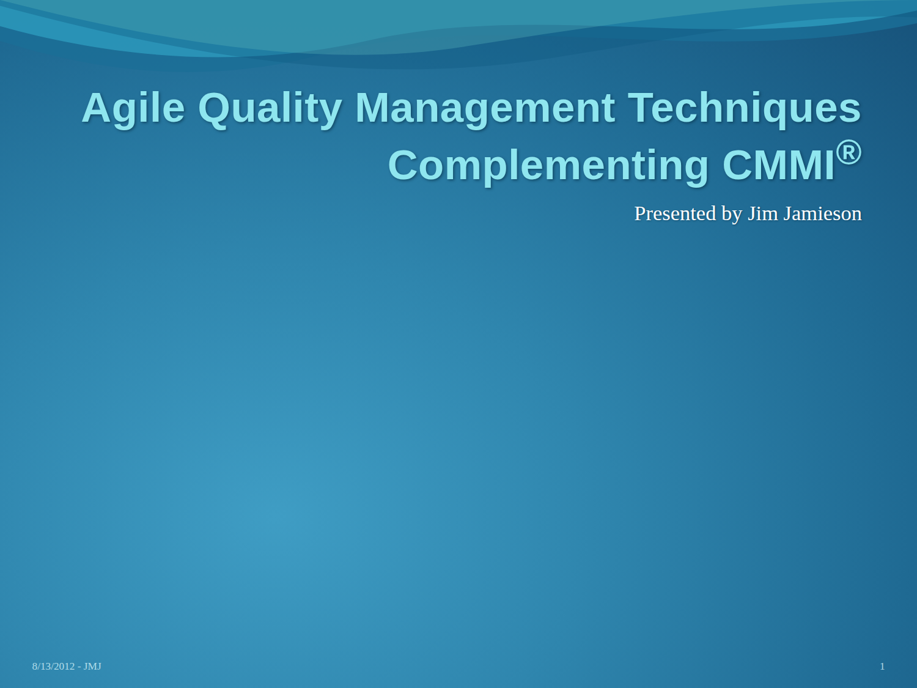Agile Quality Management Techniques
Complementing CMMI®
Presented by Jim Jamieson
8/13/2012 - JMJ 1